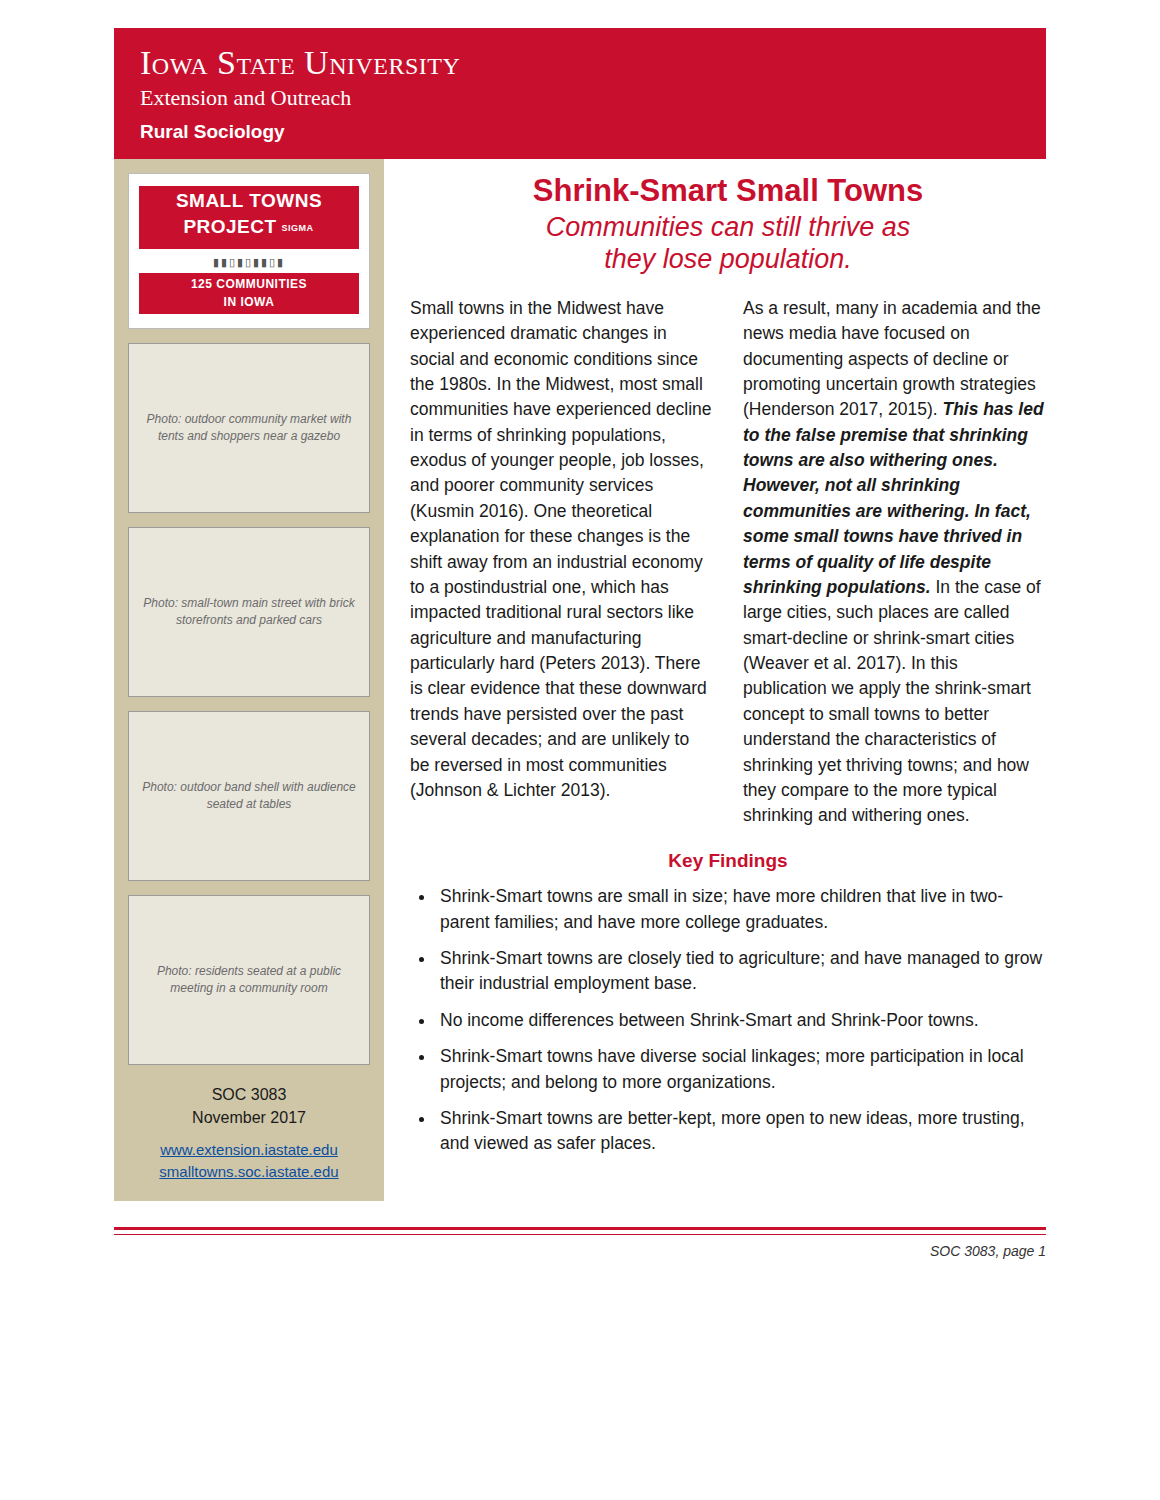Iowa State University
Extension and Outreach
Rural Sociology
Small Towns
ProjectSIGMA
▮▮▯▮▯▮▮▯▮
125 Communities
in Iowa
Photo: outdoor community market with tents and shoppers near a gazebo
Photo: small-town main street with brick storefronts and parked cars
Photo: outdoor band shell with audience seated at tables
Photo: residents seated at a public meeting in a community room
SOC 3083
November 2017
www.extension.iastate.edu smalltowns.soc.iastate.edu
Shrink-Smart Small Towns
Communities can still thrive as
they lose population.
Small towns in the Midwest have experienced dramatic changes in social and economic conditions since the 1980s. In the Midwest, most small communities have experienced decline in terms of shrinking populations, exodus of younger people, job losses, and poorer community services (Kusmin 2016). One theoretical explanation for these changes is the shift away from an industrial economy to a postindustrial one, which has impacted traditional rural sectors like agriculture and manufacturing particularly hard (Peters 2013). There is clear evidence that these downward trends have persisted over the past several decades; and are unlikely to be reversed in most communities (Johnson & Lichter 2013).
As a result, many in academia and the news media have focused on documenting aspects of decline or promoting uncertain growth strategies (Henderson 2017, 2015). This has led to the false premise that shrinking towns are also withering ones. However, not all shrinking communities are withering. In fact, some small towns have thrived in terms of quality of life despite shrinking populations. In the case of large cities, such places are called smart-decline or shrink-smart cities (Weaver et al. 2017). In this publication we apply the shrink-smart concept to small towns to better understand the characteristics of shrinking yet thriving towns; and how they compare to the more typical shrinking and withering ones.
Key Findings
Shrink-Smart towns are small in size; have more children that live in two-parent families; and have more college graduates.
Shrink-Smart towns are closely tied to agriculture; and have managed to grow their industrial employment base.
No income differences between Shrink-Smart and Shrink-Poor towns.
Shrink-Smart towns have diverse social linkages; more participation in local projects; and belong to more organizations.
Shrink-Smart towns are better-kept, more open to new ideas, more trusting, and viewed as safer places.
SOC 3083, page 1